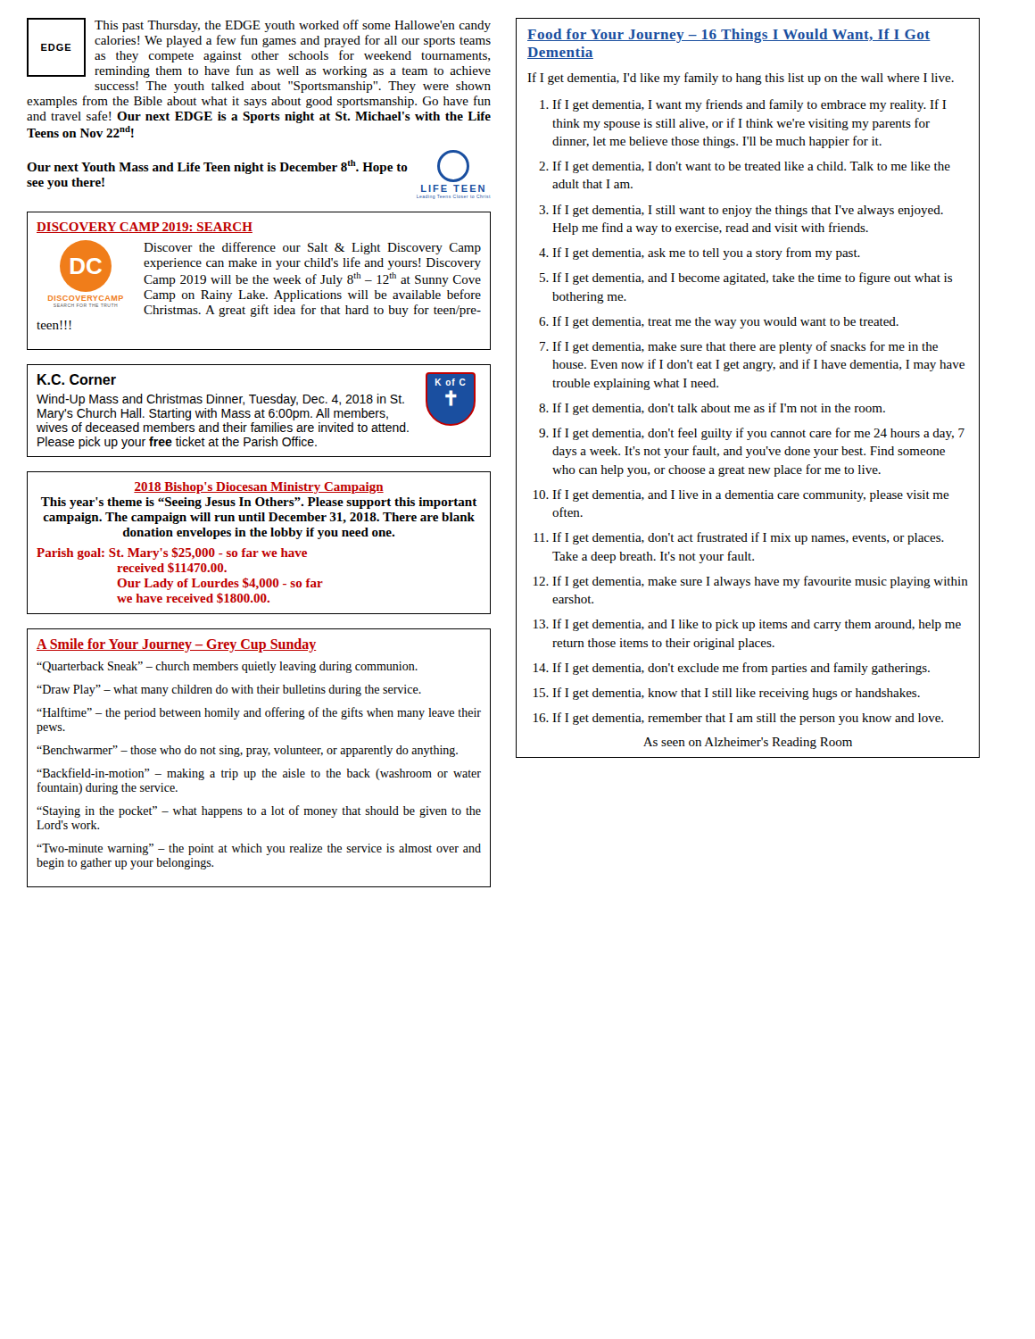EDGE
This past Thursday, the EDGE youth worked off some Hallowe'en candy calories! We played a few fun games and prayed for all our sports teams as they compete against other schools for weekend tournaments, reminding them to have fun as well as working as a team to achieve success! The youth talked about "Sportsmanship". They were shown examples from the Bible about what it says about good sportsmanship. Go have fun and travel safe! Our next EDGE is a Sports night at St. Michael's with the Life Teens on Nov 22nd!
Our next Youth Mass and Life Teen night is December 8th. Hope to see you there!
LIFE TEEN
Leading Teens Closer to Christ
DISCOVERY CAMP 2019: SEARCH
DC
DISCOVERYCAMP
SEARCH FOR THE TRUTH
Discover the difference our Salt & Light Discovery Camp experience can make in your child's life and yours! Discovery Camp 2019 will be the week of July 8th – 12th at Sunny Cove Camp on Rainy Lake. Applications will be available before Christmas. A great gift idea for that hard to buy for teen/pre-teen!!!
K of C
✝
K.C. Corner
Wind-Up Mass and Christmas Dinner, Tuesday, Dec. 4, 2018 in St. Mary's Church Hall. Starting with Mass at 6:00pm. All members, wives of deceased members and their families are invited to attend. Please pick up your free ticket at the Parish Office.
2018 Bishop's Diocesan Ministry Campaign
This year's theme is “Seeing Jesus In Others”. Please support this important campaign. The campaign will run until December 31, 2018. There are blank donation envelopes in the lobby if you need one.
Parish goal: St. Mary's $25,000 - so far we have received $11470.00. Our Lady of Lourdes $4,000 - so far we have received $1800.00.
A Smile for Your Journey – Grey Cup Sunday
“Quarterback Sneak” – church members quietly leaving during communion.
“Draw Play” – what many children do with their bulletins during the service.
“Halftime” – the period between homily and offering of the gifts when many leave their pews.
“Benchwarmer” – those who do not sing, pray, volunteer, or apparently do anything.
“Backfield-in-motion” – making a trip up the aisle to the back (washroom or water fountain) during the service.
“Staying in the pocket” – what happens to a lot of money that should be given to the Lord's work.
“Two-minute warning” – the point at which you realize the service is almost over and begin to gather up your belongings.
Food for Your Journey – 16 Things I Would Want, If I Got Dementia
If I get dementia, I'd like my family to hang this list up on the wall where I live.
If I get dementia, I want my friends and family to embrace my reality. If I think my spouse is still alive, or if I think we're visiting my parents for dinner, let me believe those things. I'll be much happier for it.
If I get dementia, I don't want to be treated like a child. Talk to me like the adult that I am.
If I get dementia, I still want to enjoy the things that I've always enjoyed. Help me find a way to exercise, read and visit with friends.
If I get dementia, ask me to tell you a story from my past.
If I get dementia, and I become agitated, take the time to figure out what is bothering me.
If I get dementia, treat me the way you would want to be treated.
If I get dementia, make sure that there are plenty of snacks for me in the house. Even now if I don't eat I get angry, and if I have dementia, I may have trouble explaining what I need.
If I get dementia, don't talk about me as if I'm not in the room.
If I get dementia, don't feel guilty if you cannot care for me 24 hours a day, 7 days a week. It's not your fault, and you've done your best. Find someone who can help you, or choose a great new place for me to live.
If I get dementia, and I live in a dementia care community, please visit me often.
If I get dementia, don't act frustrated if I mix up names, events, or places. Take a deep breath. It's not your fault.
If I get dementia, make sure I always have my favourite music playing within earshot.
If I get dementia, and I like to pick up items and carry them around, help me return those items to their original places.
If I get dementia, don't exclude me from parties and family gatherings.
If I get dementia, know that I still like receiving hugs or handshakes.
If I get dementia, remember that I am still the person you know and love.
As seen on Alzheimer's Reading Room